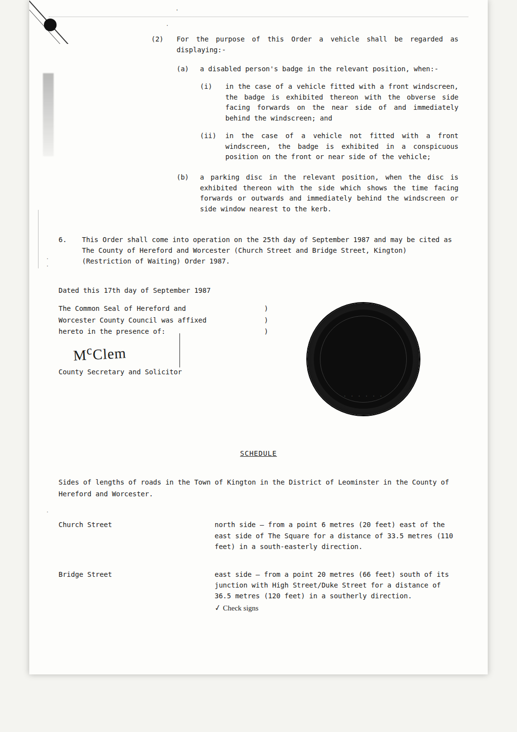'
.
.
.
.
(2)
For the purpose of this Order a vehicle shall be regarded as displaying:-
(a)
a disabled person's badge in the relevant position, when:-
(i)
in the case of a vehicle fitted with a front windscreen, the badge is exhibited thereon with the obverse side facing forwards on the near side of and immediately behind the windscreen; and
(ii)
in the case of a vehicle not fitted with a front windscreen, the badge is exhibited in a conspicuous position on the front or near side of the vehicle;
(b)
a parking disc in the relevant position, when the disc is exhibited thereon with the side which shows the time facing forwards or outwards and immediately behind the windscreen or side window nearest to the kerb.
6.
This Order shall come into operation on the 25th day of September 1987 and may be cited as The County of Hereford and Worcester (Church Street and Bridge Street, Kington) (Restriction of Waiting) Order 1987.
Dated this 17th day of September 1987
The Common Seal of Hereford and )
Worcester County Council was affixed)
hereto in the presence of: )
McClem
County Secretary and Solicitor
· · · · · ·
SCHEDULE
Sides of lengths of roads in the Town of Kington in the District of Leominster in the County of Hereford and Worcester.
| Church Street | north side – from a point 6 metres (20 feet) east of the east side of The Square for a distance of 33.5 metres (110 feet) in a south-easterly direction. |
| Bridge Street | east side – from a point 20 metres (66 feet) south of its junction with High Street/Duke Street for a distance of 36.5 metres (120 feet) in a southerly direction. ✓ Check signs |